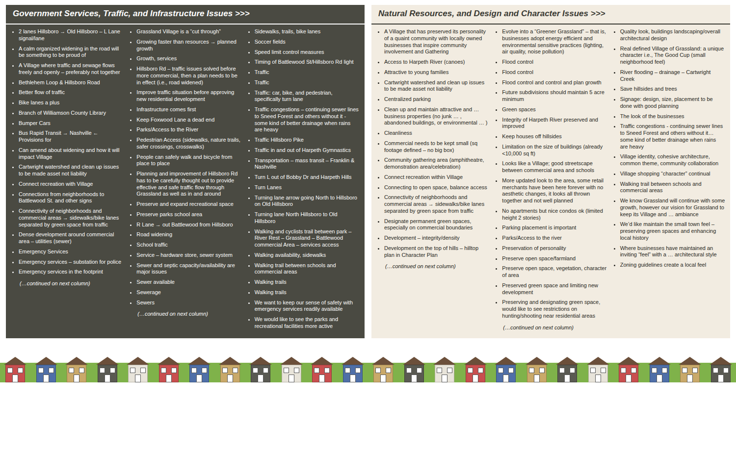Government Services, Traffic, and Infrastructure Issues >>>
2 lanes Hillsboro → Old Hillsboro – L Lane signal/lane
A calm organized widening in the road will be something to be proud of
A Village where traffic and sewage flows freely and openly – preferably not together
Bethlehem Loop & Hillsboro Road
Better flow of traffic
Bike lanes a plus
Branch of Williamson County Library
Bumper Cars
Bus Rapid Transit → Nashville ← Provisions for
Can amend about widening and how it will impact Village
Cartwright watershed and clean up issues to be made asset not liability
Connect recreation with Village
Connections from neighborhoods to Battlewood St. and other signs
Connectivity of neighborhoods and commercial areas → sidewalks/bike lanes separated by green space from traffic
Dense development around commercial area – utilities (sewer)
Emergency Services
Emergency services – substation for police
Emergency services in the footprint
(…continued on next column)
Grassland Village is a “cut through”
Growing faster than resources → planned growth
Growth, services
Hillsboro Rd – traffic issues solved before more commercial, then a plan needs to be in effect (i.e., road widened)
Improve traffic situation before approving new residential development
Infrastructure comes first
Keep Foxwood Lane a dead end
Parks/Access to the River
Pedestrian Access (sidewalks, nature trails, safer crossings, crosswalks)
People can safely walk and bicycle from place to place
Planning and improvement of Hillsboro Rd has to be carefully thought out to provide effective and safe traffic flow through Grassland as well as in and around
Preserve and expand recreational space
Preserve parks school area
R Lane → out Battlewood from Hillsboro
Road widening
School traffic
Service – hardware store, sewer system
Sewer and septic capacity/availability are major issues
Sewer available
Sewerage
Sewers
(…continued on next column)
Sidewalks, trails, bike lanes
Soccer fields
Speed limit control measures
Timing of Battlewood St/Hillsboro Rd light
Traffic
Traffic
Traffic: car, bike, and pedestrian, specifically turn lane
Traffic congestions – continuing sewer lines to Sneed Forest and others without it - some kind of better drainage when rains are heavy
Traffic Hillsboro Pike
Traffic in and out of Harpeth Gymnastics
Transportation – mass transit – Franklin & Nashville
Turn L out of Bobby Dr and Harpeth Hills
Turn Lanes
Turning lane arrow going North to Hillsboro on Old Hillsboro
Turning lane North Hillsboro to Old Hillsboro
Walking and cyclists trail between park –River Rest – Grassland – Battlewood commercial Area – services access
Walking availability, sidewalks
Walking trail between schools and commercial areas
Walking trails
Walking trails
We want to keep our sense of safety with emergency services readily available
We would like to see the parks and recreational facilities more active
Natural Resources, and Design and Character Issues >>>
A Village that has preserved its personality of a quaint community with locally owned businesses that inspire community involvement and Gathering
Access to Harpeth River (canoes)
Attractive to young families
Cartwright watershed and clean up issues to be made asset not liability
Centralized parking
Clean up and maintain attractive and … business properties (no junk … , abandoned buildings, or environmental … )
Cleanliness
Commercial needs to be kept small (sq footage defined – no big box)
Community gathering area (amphitheatre, demonstration area/celebration)
Connect recreation within Village
Connecting to open space, balance access
Connectivity of neighborhoods and commercial areas → sidewalks/bike lanes separated by green space from traffic
Designate permanent green spaces, especially on commercial boundaries
Development – integrity/density
Development on the top of hills – hilltop plan in Character Plan
(…continued on next column)
Evolve into a “Greener Grassland” – that is, businesses adopt energy efficient and environmental sensitive practices (lighting, air quality, noise pollution)
Flood control
Flood control
Flood control and control and plan growth
Future subdivisions should maintain 5 acre minimum
Green spaces
Integrity of Harpeth River preserved and improved
Keep houses off hillsides
Limitation on the size of buildings (already <10,000 sq ft)
Looks like a Village; good streetscape between commercial area and schools
More updated look to the area, some retail merchants have been here forever with no aesthetic changes, it looks all thrown together and not well planned
No apartments but nice condos ok (limited height 2 stories)
Parking placement is important
Parks/Access to the river
Preservation of personality
Preserve open space/farmland
Preserve open space, vegetation, character of area
Preserved green space and limiting new development
Preserving and designating green space, would like to see restrictions on hunting/shooting near residential areas
(…continued on next column)
Quality look, buildings landscaping/overall architectural design
Real defined Village of Grassland: a unique character i.e., The Good Cup (small neighborhood feel)
River flooding – drainage – Cartwright Creek
Save hillsides and trees
Signage: design, size, placement to be done with good planning
The look of the businesses
Traffic congestions - continuing sewer lines to Sneed Forest and others without it…some kind of better drainage when rains are heavy
Village identity, cohesive architecture, common theme, community collaboration
Village shopping “character” continual
Walking trail between schools and commercial areas
We know Grassland will continue with some growth, however our vision for Grassland to keep its Village and … ambiance
We’d like maintain the small town feel – preserving green spaces and enhancing local history
Where businesses have maintained an inviting “feel” with a … architectural style
Zoning guidelines create a local feel